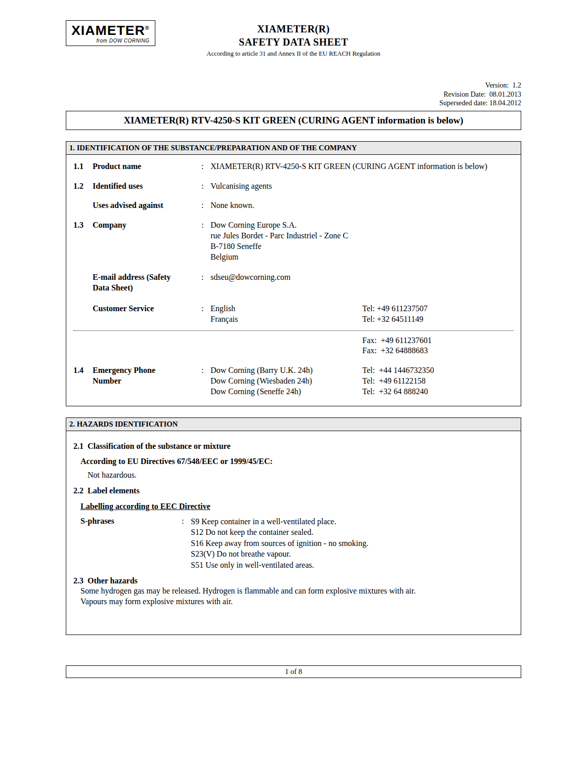XIAMETER®
from DOW CORNING
XIAMETER(R)
SAFETY DATA SHEET
According to article 31 and Annex II of the EU REACH Regulation
Version: 1.2
Revision Date: 08.01.2013
Superseded date: 18.04.2012
XIAMETER(R) RTV-4250-S KIT GREEN (CURING AGENT information is below)
1. IDENTIFICATION OF THE SUBSTANCE/PREPARATION AND OF THE COMPANY
| 1.1 | Product name | : | XIAMETER(R) RTV-4250-S KIT GREEN (CURING AGENT information is below) |
| 1.2 | Identified uses | : | Vulcanising agents |
| | Uses advised against | : | None known. |
| 1.3 | Company | : | Dow Corning Europe S.A. rue Jules Bordet - Parc Industriel - Zone C B-7180 Seneffe Belgium |
| | E-mail address (Safety Data Sheet) | : | sdseu@dowcorning.com |
| | Customer Service | : | English Français | Tel: +49 611237507 Tel: +32 64511149 |
| | | | | Fax: +49 611237601 Fax: +32 64888683 |
| 1.4 | Emergency Phone Number | : | Dow Corning (Barry U.K. 24h) Dow Corning (Wiesbaden 24h) Dow Corning (Seneffe 24h) | Tel: +44 1446732350 Tel: +49 61122158 Tel: +32 64 888240 |
2. HAZARDS IDENTIFICATION
2.1 Classification of the substance or mixture
According to EU Directives 67/548/EEC or 1999/45/EC:
Not hazardous.
2.2 Label elements
Labelling according to EEC Directive
| S-phrases | : | S9 Keep container in a well-ventilated place. S12 Do not keep the container sealed. S16 Keep away from sources of ignition - no smoking. S23(V) Do not breathe vapour. S51 Use only in well-ventilated areas. |
2.3 Other hazards
Some hydrogen gas may be released. Hydrogen is flammable and can form explosive mixtures with air.
Vapours may form explosive mixtures with air.
1 of 8